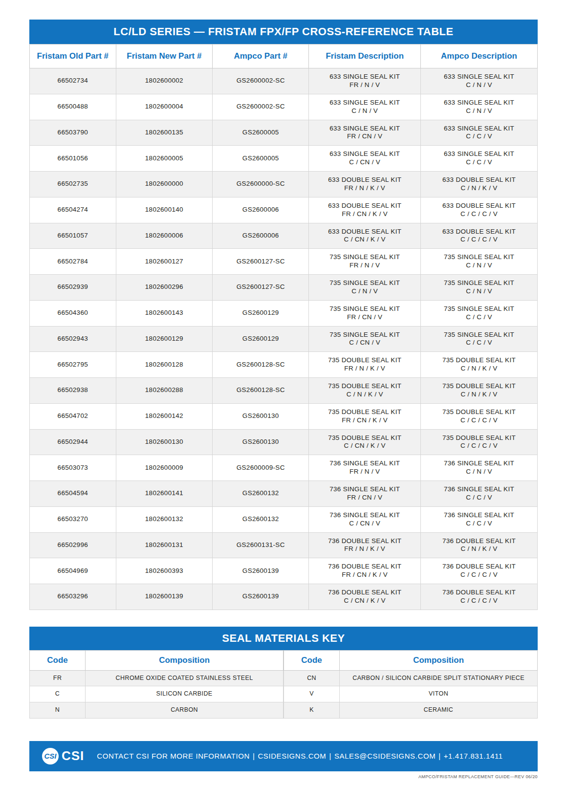LC/LD Series — Fristam FPX/FP Cross-Reference Table
| Fristam Old Part # | Fristam New Part # | Ampco Part # | Fristam Description | Ampco Description |
| --- | --- | --- | --- | --- |
| 66502734 | 1802600002 | GS2600002-SC | 633 SINGLE SEAL KIT FR / N / V | 633 SINGLE SEAL KIT C / N / V |
| 66500488 | 1802600004 | GS2600002-SC | 633 SINGLE SEAL KIT C / N / V | 633 SINGLE SEAL KIT C / N / V |
| 66503790 | 1802600135 | GS2600005 | 633 SINGLE SEAL KIT FR / CN / V | 633 SINGLE SEAL KIT C / C / V |
| 66501056 | 1802600005 | GS2600005 | 633 SINGLE SEAL KIT C / CN / V | 633 SINGLE SEAL KIT C / C / V |
| 66502735 | 1802600000 | GS2600000-SC | 633 DOUBLE SEAL KIT FR / N / K / V | 633 DOUBLE SEAL KIT C / N / K / V |
| 66504274 | 1802600140 | GS2600006 | 633 DOUBLE SEAL KIT FR / CN / K / V | 633 DOUBLE SEAL KIT C / C / C / V |
| 66501057 | 1802600006 | GS2600006 | 633 DOUBLE SEAL KIT C / CN / K / V | 633 DOUBLE SEAL KIT C / C / C / V |
| 66502784 | 1802600127 | GS2600127-SC | 735 SINGLE SEAL KIT FR / N / V | 735 SINGLE SEAL KIT C / N / V |
| 66502939 | 1802600296 | GS2600127-SC | 735 SINGLE SEAL KIT C / N / V | 735 SINGLE SEAL KIT C / N / V |
| 66504360 | 1802600143 | GS2600129 | 735 SINGLE SEAL KIT FR / CN / V | 735 SINGLE SEAL KIT C / C / V |
| 66502943 | 1802600129 | GS2600129 | 735 SINGLE SEAL KIT C / CN / V | 735 SINGLE SEAL KIT C / C / V |
| 66502795 | 1802600128 | GS2600128-SC | 735 DOUBLE SEAL KIT FR / N / K / V | 735 DOUBLE SEAL KIT C / N / K / V |
| 66502938 | 1802600288 | GS2600128-SC | 735 DOUBLE SEAL KIT C / N / K / V | 735 DOUBLE SEAL KIT C / N / K / V |
| 66504702 | 1802600142 | GS2600130 | 735 DOUBLE SEAL KIT FR / CN / K / V | 735 DOUBLE SEAL KIT C / C / C / V |
| 66502944 | 1802600130 | GS2600130 | 735 DOUBLE SEAL KIT C / CN / K / V | 735 DOUBLE SEAL KIT C / C / C / V |
| 66503073 | 1802600009 | GS2600009-SC | 736 SINGLE SEAL KIT FR / N / V | 736 SINGLE SEAL KIT C / N / V |
| 66504594 | 1802600141 | GS2600132 | 736 SINGLE SEAL KIT FR / CN / V | 736 SINGLE SEAL KIT C / C / V |
| 66503270 | 1802600132 | GS2600132 | 736 SINGLE SEAL KIT C / CN / V | 736 SINGLE SEAL KIT C / C / V |
| 66502996 | 1802600131 | GS2600131-SC | 736 DOUBLE SEAL KIT FR / N / K / V | 736 DOUBLE SEAL KIT C / N / K / V |
| 66504969 | 1802600393 | GS2600139 | 736 DOUBLE SEAL KIT FR / CN / K / V | 736 DOUBLE SEAL KIT C / C / C / V |
| 66503296 | 1802600139 | GS2600139 | 736 DOUBLE SEAL KIT C / CN / K / V | 736 DOUBLE SEAL KIT C / C / C / V |
Seal Materials Key
| Code | Composition |
| --- | --- |
| FR | CHROME OXIDE COATED STAINLESS STEEL |
| C | SILICON CARBIDE |
| N | CARBON |
| Code | Composition |
| --- | --- |
| CN | CARBON / SILICON CARBIDE SPLIT STATIONARY PIECE |
| V | VITON |
| K | CERAMIC |
CSI
CSI
CONTACT CSI FOR MORE INFORMATION|CSIDESIGNS.COM|SALES@CSIDESIGNS.COM|+1.417.831.1411
AMPCO/FRISTAM REPLACEMENT GUIDE—REV 06/20